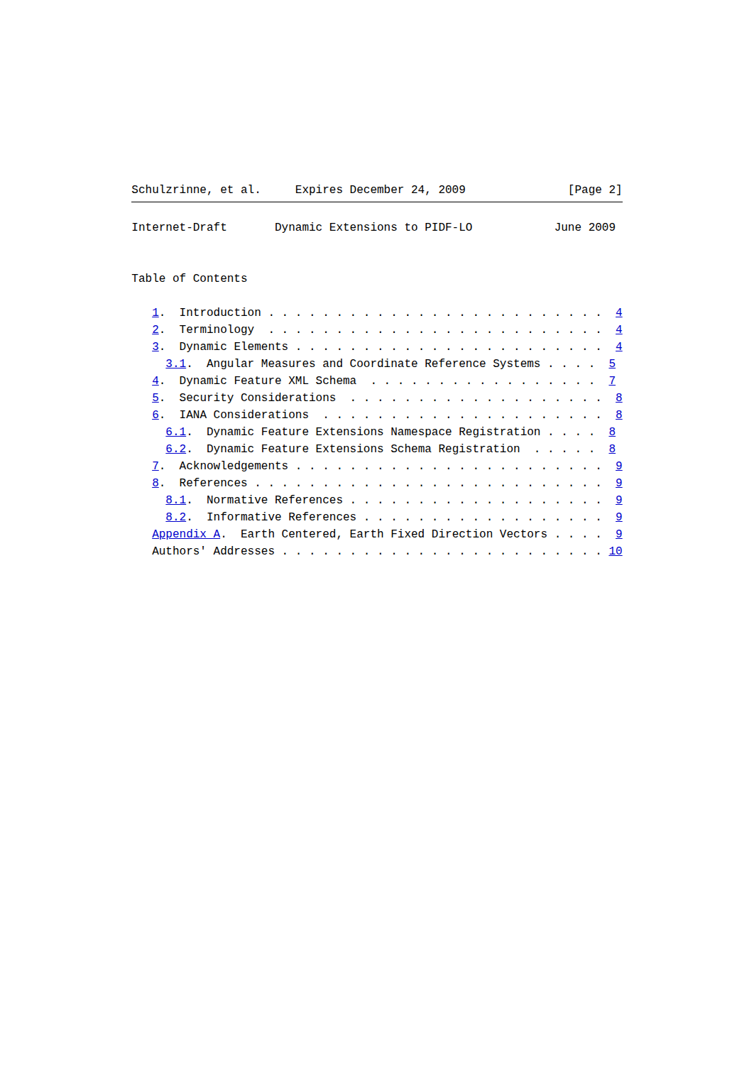Schulzrinne, et al.     Expires December 24, 2009               [Page 2]
Internet-Draft       Dynamic Extensions to PIDF-LO            June 2009


Table of Contents

   1.  Introduction . . . . . . . . . . . . . . . . . . . . . . . . .  4
   2.  Terminology  . . . . . . . . . . . . . . . . . . . . . . . . .  4
   3.  Dynamic Elements . . . . . . . . . . . . . . . . . . . . . . .  4
     3.1.  Angular Measures and Coordinate Reference Systems . . . .  5
   4.  Dynamic Feature XML Schema  . . . . . . . . . . . . . . . . .  7
   5.  Security Considerations  . . . . . . . . . . . . . . . . . . .  8
   6.  IANA Considerations  . . . . . . . . . . . . . . . . . . . . .  8
     6.1.  Dynamic Feature Extensions Namespace Registration . . . .  8
     6.2.  Dynamic Feature Extensions Schema Registration  . . . . .  8
   7.  Acknowledgements . . . . . . . . . . . . . . . . . . . . . . .  9
   8.  References . . . . . . . . . . . . . . . . . . . . . . . . . .  9
     8.1.  Normative References . . . . . . . . . . . . . . . . . . .  9
     8.2.  Informative References . . . . . . . . . . . . . . . . . .  9
   Appendix A.  Earth Centered, Earth Fixed Direction Vectors . . . .  9
   Authors' Addresses . . . . . . . . . . . . . . . . . . . . . . . . 10